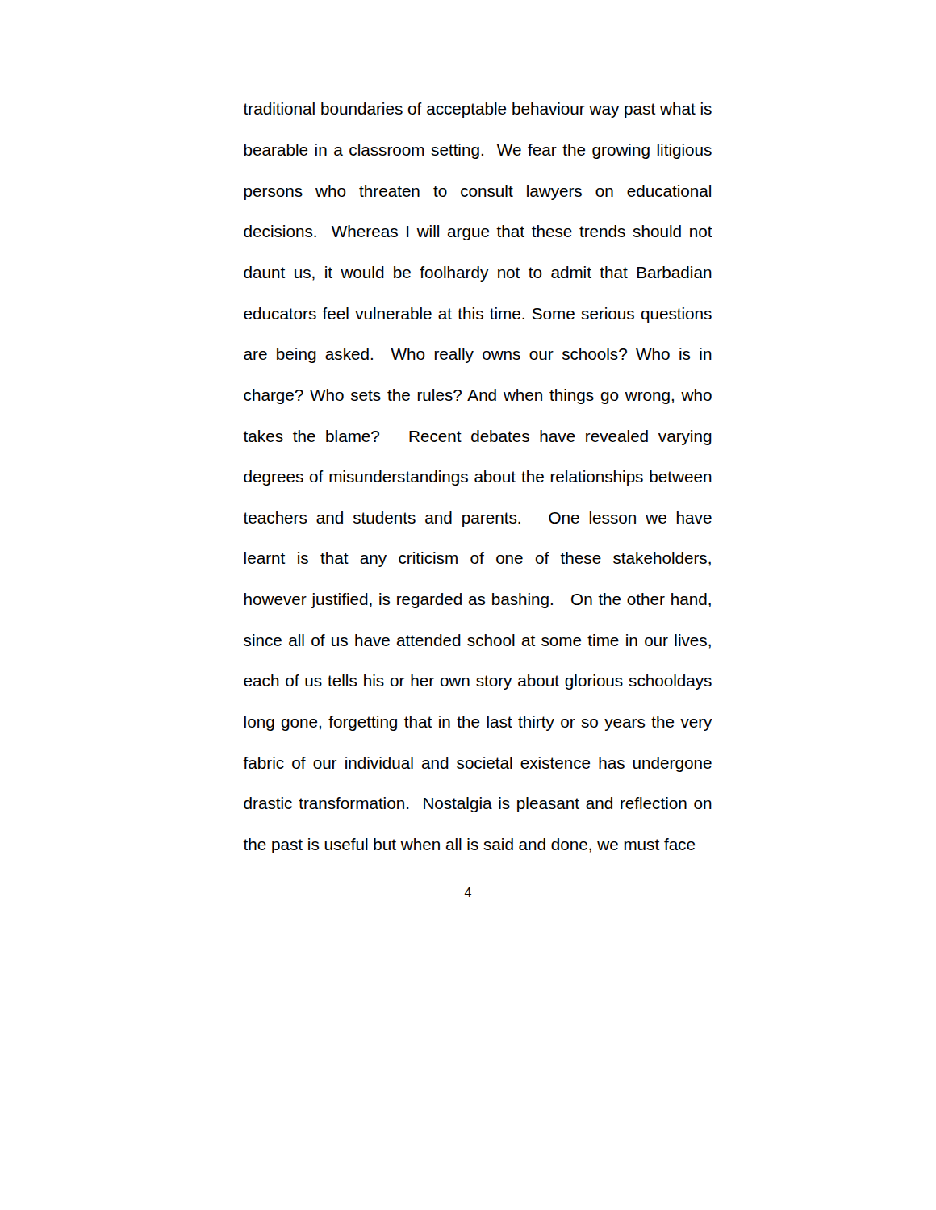traditional boundaries of acceptable behaviour way past what is bearable in a classroom setting. We fear the growing litigious persons who threaten to consult lawyers on educational decisions. Whereas I will argue that these trends should not daunt us, it would be foolhardy not to admit that Barbadian educators feel vulnerable at this time. Some serious questions are being asked. Who really owns our schools? Who is in charge? Who sets the rules? And when things go wrong, who takes the blame? Recent debates have revealed varying degrees of misunderstandings about the relationships between teachers and students and parents. One lesson we have learnt is that any criticism of one of these stakeholders, however justified, is regarded as bashing. On the other hand, since all of us have attended school at some time in our lives, each of us tells his or her own story about glorious schooldays long gone, forgetting that in the last thirty or so years the very fabric of our individual and societal existence has undergone drastic transformation. Nostalgia is pleasant and reflection on the past is useful but when all is said and done, we must face
4